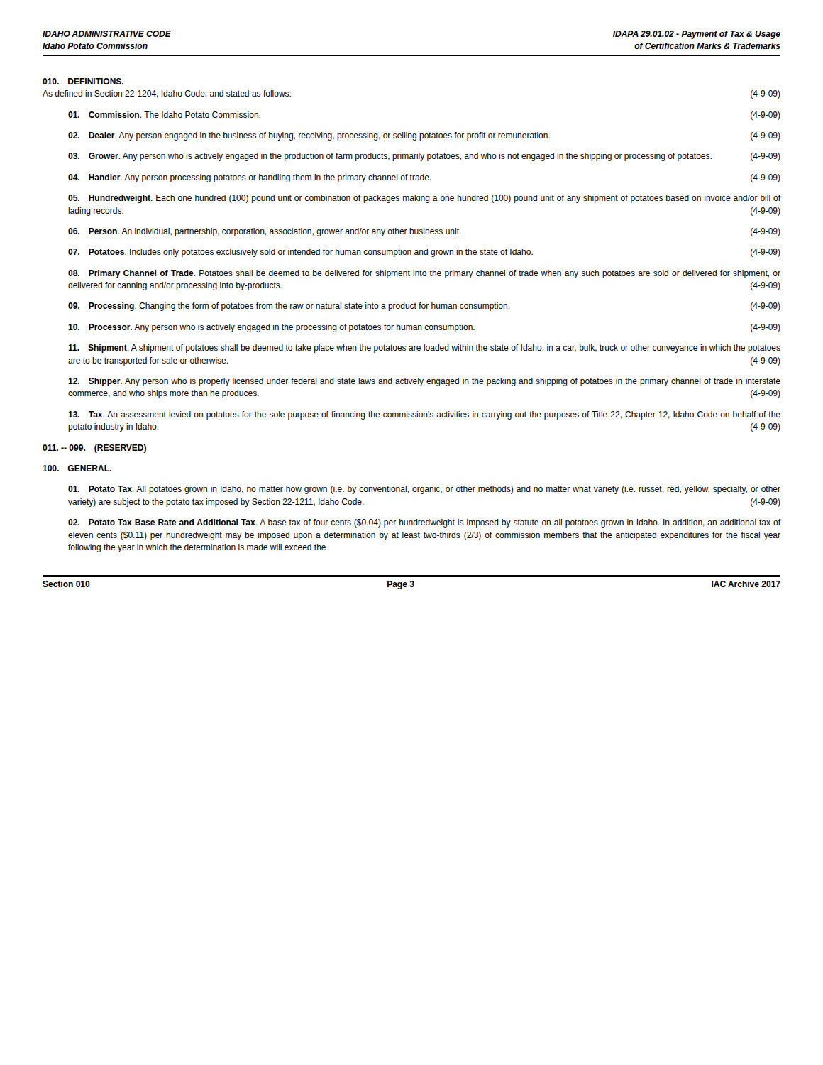IDAHO ADMINISTRATIVE CODE Idaho Potato Commission
IDAPA 29.01.02 - Payment of Tax & Usage of Certification Marks & Trademarks
010. DEFINITIONS.
As defined in Section 22-1204, Idaho Code, and stated as follows:(4-9-09)
01. Commission. The Idaho Potato Commission.(4-9-09)
02. Dealer. Any person engaged in the business of buying, receiving, processing, or selling potatoes for profit or remuneration.(4-9-09)
03. Grower. Any person who is actively engaged in the production of farm products, primarily potatoes, and who is not engaged in the shipping or processing of potatoes.(4-9-09)
04. Handler. Any person processing potatoes or handling them in the primary channel of trade.(4-9-09)
05. Hundredweight. Each one hundred (100) pound unit or combination of packages making a one hundred (100) pound unit of any shipment of potatoes based on invoice and/or bill of lading records.(4-9-09)
06. Person. An individual, partnership, corporation, association, grower and/or any other business unit.(4-9-09)
07. Potatoes. Includes only potatoes exclusively sold or intended for human consumption and grown in the state of Idaho.(4-9-09)
08. Primary Channel of Trade. Potatoes shall be deemed to be delivered for shipment into the primary channel of trade when any such potatoes are sold or delivered for shipment, or delivered for canning and/or processing into by-products.(4-9-09)
09. Processing. Changing the form of potatoes from the raw or natural state into a product for human consumption.(4-9-09)
10. Processor. Any person who is actively engaged in the processing of potatoes for human consumption.(4-9-09)
11. Shipment. A shipment of potatoes shall be deemed to take place when the potatoes are loaded within the state of Idaho, in a car, bulk, truck or other conveyance in which the potatoes are to be transported for sale or otherwise.(4-9-09)
12. Shipper. Any person who is properly licensed under federal and state laws and actively engaged in the packing and shipping of potatoes in the primary channel of trade in interstate commerce, and who ships more than he produces.(4-9-09)
13. Tax. An assessment levied on potatoes for the sole purpose of financing the commission's activities in carrying out the purposes of Title 22, Chapter 12, Idaho Code on behalf of the potato industry in Idaho.(4-9-09)
011. -- 099. (RESERVED)
100. GENERAL.
01. Potato Tax. All potatoes grown in Idaho, no matter how grown (i.e. by conventional, organic, or other methods) and no matter what variety (i.e. russet, red, yellow, specialty, or other variety) are subject to the potato tax imposed by Section 22-1211, Idaho Code.(4-9-09)
02. Potato Tax Base Rate and Additional Tax. A base tax of four cents ($0.04) per hundredweight is imposed by statute on all potatoes grown in Idaho. In addition, an additional tax of eleven cents ($0.11) per hundredweight may be imposed upon a determination by at least two-thirds (2/3) of commission members that the anticipated expenditures for the fiscal year following the year in which the determination is made will exceed the
Section 010
Page 3
IAC Archive 2017